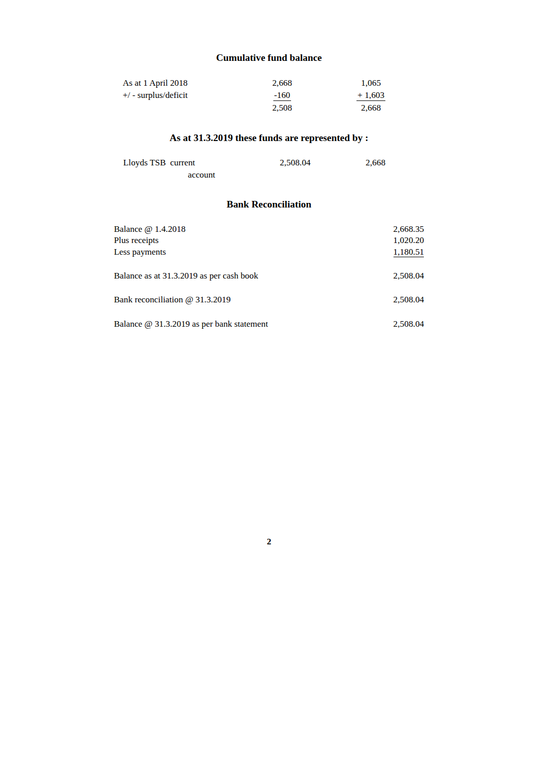Cumulative fund balance
| As at 1 April 2018 | 2,668 | 1,065 |
| +/ - surplus/deficit | -160 | + 1,603 |
| | 2,508 | 2,668 |
As at 31.3.2019 these funds are represented by :
| Lloyds TSB current | 2,508.04 | 2,668 |
| account | | |
Bank Reconciliation
| Balance @ 1.4.2018 | 2,668.35 |
| Plus receipts | 1,020.20 |
| Less payments | 1,180.51 |
| Balance as at 31.3.2019 as per cash book | 2,508.04 |
| Bank reconciliation @ 31.3.2019 | 2,508.04 |
| Balance @ 31.3.2019 as per bank statement | 2,508.04 |
2